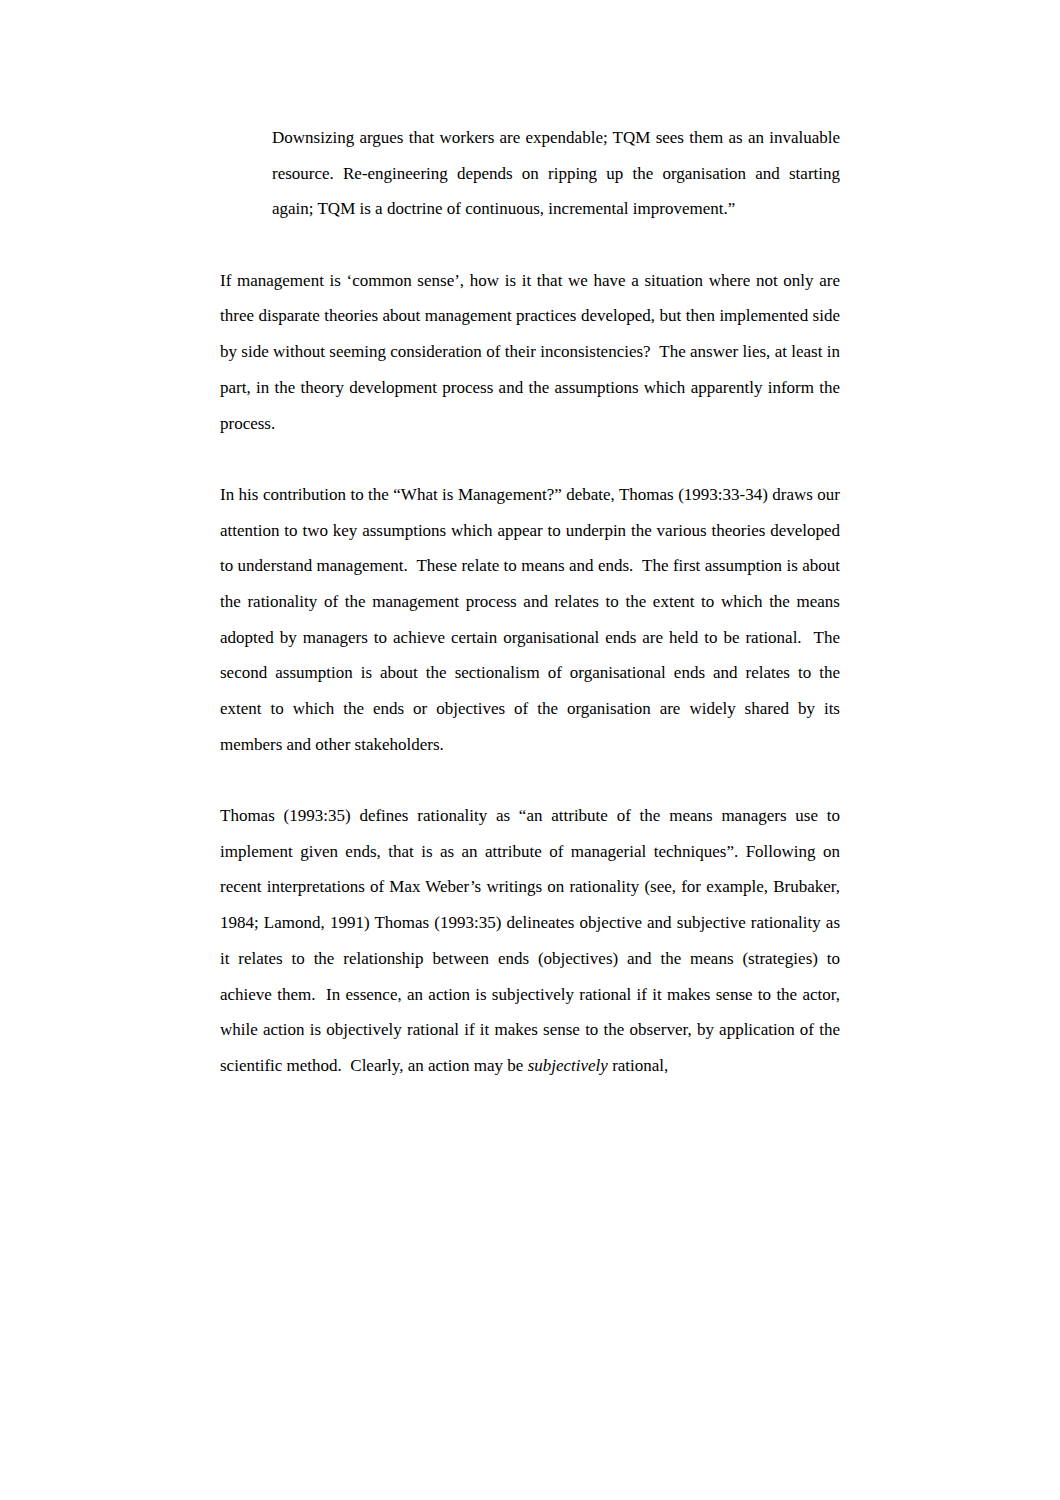Downsizing argues that workers are expendable; TQM sees them as an invaluable resource. Re-engineering depends on ripping up the organisation and starting again; TQM is a doctrine of continuous, incremental improvement.”
If management is ‘common sense’, how is it that we have a situation where not only are three disparate theories about management practices developed, but then implemented side by side without seeming consideration of their inconsistencies? The answer lies, at least in part, in the theory development process and the assumptions which apparently inform the process.
In his contribution to the “What is Management?” debate, Thomas (1993:33-34) draws our attention to two key assumptions which appear to underpin the various theories developed to understand management. These relate to means and ends. The first assumption is about the rationality of the management process and relates to the extent to which the means adopted by managers to achieve certain organisational ends are held to be rational. The second assumption is about the sectionalism of organisational ends and relates to the extent to which the ends or objectives of the organisation are widely shared by its members and other stakeholders.
Thomas (1993:35) defines rationality as “an attribute of the means managers use to implement given ends, that is as an attribute of managerial techniques”. Following on recent interpretations of Max Weber’s writings on rationality (see, for example, Brubaker, 1984; Lamond, 1991) Thomas (1993:35) delineates objective and subjective rationality as it relates to the relationship between ends (objectives) and the means (strategies) to achieve them. In essence, an action is subjectively rational if it makes sense to the actor, while action is objectively rational if it makes sense to the observer, by application of the scientific method. Clearly, an action may be subjectively rational,